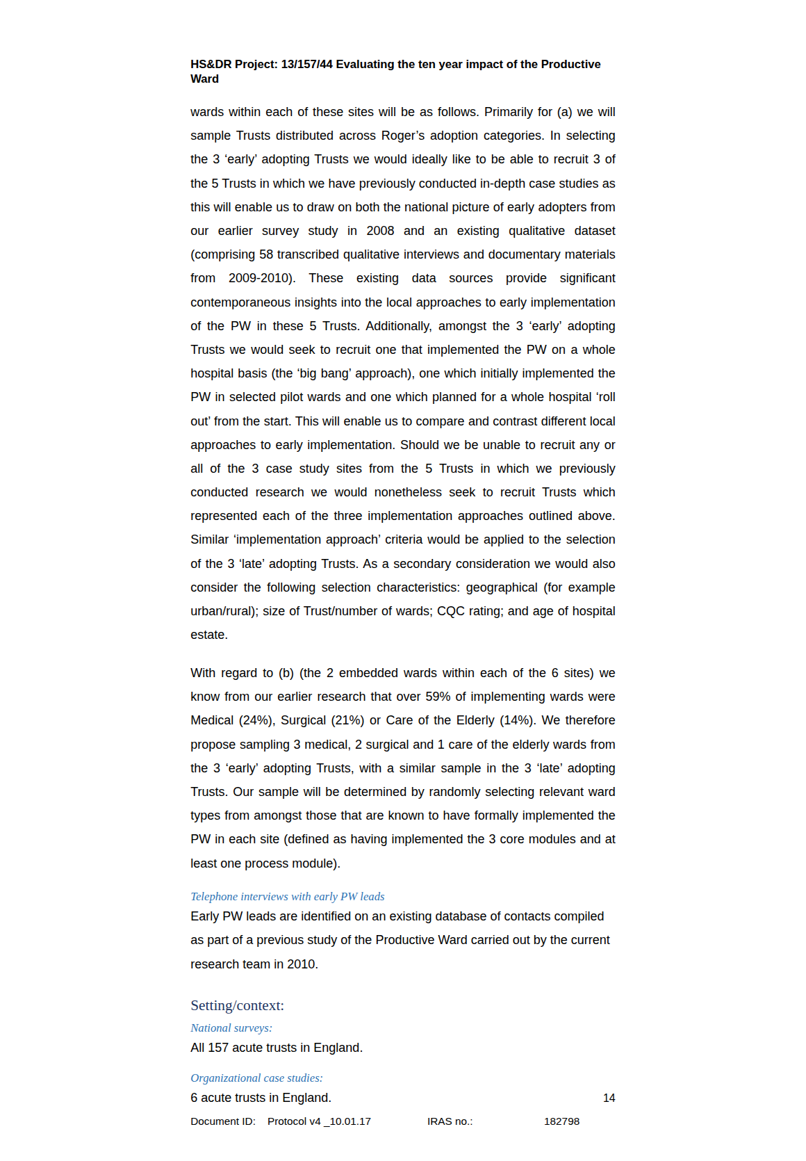HS&DR Project: 13/157/44 Evaluating the ten year impact of the Productive Ward
wards within each of these sites will be as follows. Primarily for (a) we will sample Trusts distributed across Roger’s adoption categories. In selecting the 3 ‘early’ adopting Trusts we would ideally like to be able to recruit 3 of the 5 Trusts in which we have previously conducted in-depth case studies as this will enable us to draw on both the national picture of early adopters from our earlier survey study in 2008 and an existing qualitative dataset (comprising 58 transcribed qualitative interviews and documentary materials from 2009-2010). These existing data sources provide significant contemporaneous insights into the local approaches to early implementation of the PW in these 5 Trusts. Additionally, amongst the 3 ‘early’ adopting Trusts we would seek to recruit one that implemented the PW on a whole hospital basis (the ‘big bang’ approach), one which initially implemented the PW in selected pilot wards and one which planned for a whole hospital ‘roll out’ from the start. This will enable us to compare and contrast different local approaches to early implementation. Should we be unable to recruit any or all of the 3 case study sites from the 5 Trusts in which we previously conducted research we would nonetheless seek to recruit Trusts which represented each of the three implementation approaches outlined above. Similar ‘implementation approach’ criteria would be applied to the selection of the 3 ‘late’ adopting Trusts. As a secondary consideration we would also consider the following selection characteristics: geographical (for example urban/rural); size of Trust/number of wards; CQC rating; and age of hospital estate.
With regard to (b) (the 2 embedded wards within each of the 6 sites) we know from our earlier research that over 59% of implementing wards were Medical (24%), Surgical (21%) or Care of the Elderly (14%). We therefore propose sampling 3 medical, 2 surgical and 1 care of the elderly wards from the 3 ‘early’ adopting Trusts, with a similar sample in the 3 ‘late’ adopting Trusts. Our sample will be determined by randomly selecting relevant ward types from amongst those that are known to have formally implemented the PW in each site (defined as having implemented the 3 core modules and at least one process module).
Telephone interviews with early PW leads
Early PW leads are identified on an existing database of contacts compiled as part of a previous study of the Productive Ward carried out by the current research team in 2010.
Setting/context:
National surveys:
All 157 acute trusts in England.
Organizational case studies:
6 acute trusts in England.
14
Document ID: Protocol v4 _10.01.17 IRAS no.: 182798